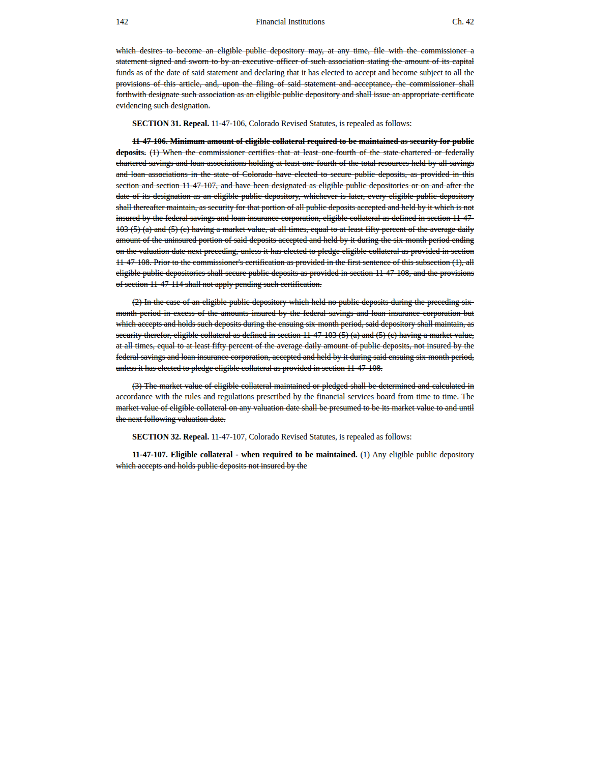142 Financial Institutions Ch. 42
which desires to become an eligible public depository may, at any time, file with the commissioner a statement signed and sworn to by an executive officer of such association stating the amount of its capital funds as of the date of said statement and declaring that it has elected to accept and become subject to all the provisions of this article, and, upon the filing of said statement and acceptance, the commissioner shall forthwith designate such association as an eligible public depository and shall issue an appropriate certificate evidencing such designation.
SECTION 31. Repeal. 11-47-106, Colorado Revised Statutes, is repealed as follows:
11-47-106. Minimum amount of eligible collateral required to be maintained as security for public deposits. (1) When the commissioner certifies that at least one-fourth of the state-chartered or federally chartered savings and loan associations holding at least one-fourth of the total resources held by all savings and loan associations in the state of Colorado have elected to secure public deposits, as provided in this section and section 11-47-107, and have been designated as eligible public depositories or on and after the date of its designation as an eligible public depository, whichever is later, every eligible public depository shall thereafter maintain, as security for that portion of all public deposits accepted and held by it which is not insured by the federal savings and loan insurance corporation, eligible collateral as defined in section 11-47-103 (5) (a) and (5) (c) having a market value, at all times, equal to at least fifty percent of the average daily amount of the uninsured portion of said deposits accepted and held by it during the six-month period ending on the valuation date next preceding, unless it has elected to pledge eligible collateral as provided in section 11-47-108. Prior to the commissioner's certification as provided in the first sentence of this subsection (1), all eligible public depositories shall secure public deposits as provided in section 11-47-108, and the provisions of section 11-47-114 shall not apply pending such certification.
(2) In the case of an eligible public depository which held no public deposits during the preceding six-month period in excess of the amounts insured by the federal savings and loan insurance corporation but which accepts and holds such deposits during the ensuing six-month period, said depository shall maintain, as security therefor, eligible collateral as defined in section 11-47-103 (5) (a) and (5) (c) having a market value, at all times, equal to at least fifty percent of the average daily amount of public deposits, not insured by the federal savings and loan insurance corporation, accepted and held by it during said ensuing six-month period, unless it has elected to pledge eligible collateral as provided in section 11-47-108.
(3) The market value of eligible collateral maintained or pledged shall be determined and calculated in accordance with the rules and regulations prescribed by the financial services board from time to time. The market value of eligible collateral on any valuation date shall be presumed to be its market value to and until the next following valuation date.
SECTION 32. Repeal. 11-47-107, Colorado Revised Statutes, is repealed as follows:
11-47-107. Eligible collateral - when required to be maintained. (1) Any eligible public depository which accepts and holds public deposits not insured by the